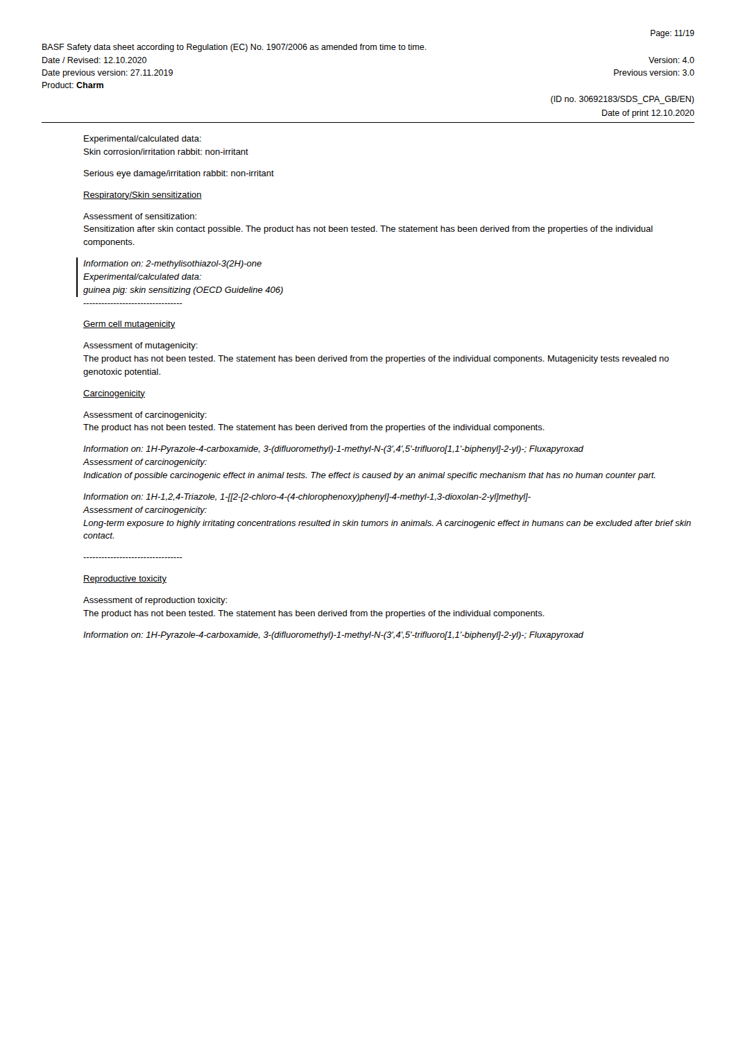Page: 11/19
BASF Safety data sheet according to Regulation (EC) No. 1907/2006 as amended from time to time.
Date / Revised: 12.10.2020 Version: 4.0
Date previous version: 27.11.2019 Previous version: 3.0
Product: Charm
(ID no. 30692183/SDS_CPA_GB/EN)
Date of print 12.10.2020
Experimental/calculated data:
Skin corrosion/irritation rabbit: non-irritant
Serious eye damage/irritation rabbit: non-irritant
Respiratory/Skin sensitization
Assessment of sensitization:
Sensitization after skin contact possible. The product has not been tested. The statement has been derived from the properties of the individual components.
Information on: 2-methylisothiazol-3(2H)-one
Experimental/calculated data:
guinea pig: skin sensitizing (OECD Guideline 406)
---------------------------------
Germ cell mutagenicity
Assessment of mutagenicity:
The product has not been tested. The statement has been derived from the properties of the individual components. Mutagenicity tests revealed no genotoxic potential.
Carcinogenicity
Assessment of carcinogenicity:
The product has not been tested. The statement has been derived from the properties of the individual components.
Information on: 1H-Pyrazole-4-carboxamide, 3-(difluoromethyl)-1-methyl-N-(3',4',5'-trifluoro[1,1'-biphenyl]-2-yl)-; Fluxapyroxad
Assessment of carcinogenicity:
Indication of possible carcinogenic effect in animal tests. The effect is caused by an animal specific mechanism that has no human counter part.
Information on: 1H-1,2,4-Triazole, 1-[[2-[2-chloro-4-(4-chlorophenoxy)phenyl]-4-methyl-1,3-dioxolan-2-yl]methyl]-
Assessment of carcinogenicity:
Long-term exposure to highly irritating concentrations resulted in skin tumors in animals. A carcinogenic effect in humans can be excluded after brief skin contact.
---------------------------------
Reproductive toxicity
Assessment of reproduction toxicity:
The product has not been tested. The statement has been derived from the properties of the individual components.
Information on: 1H-Pyrazole-4-carboxamide, 3-(difluoromethyl)-1-methyl-N-(3',4',5'-trifluoro[1,1'-biphenyl]-2-yl)-; Fluxapyroxad